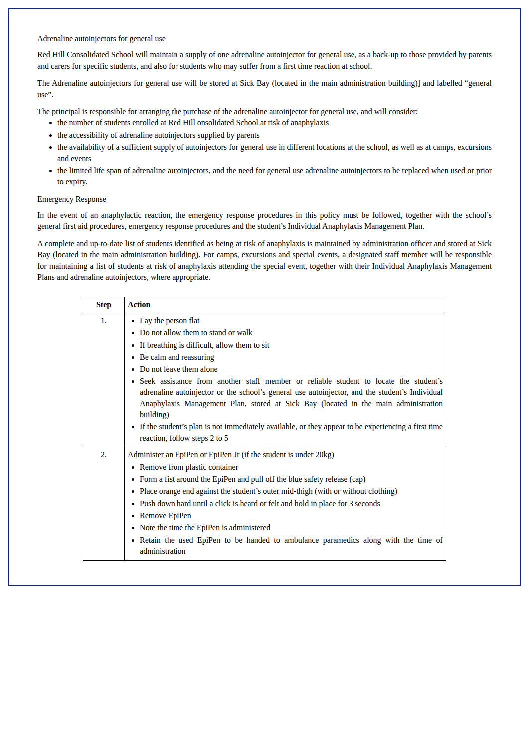Adrenaline autoinjectors for general use
Red Hill Consolidated School will maintain a supply of one adrenaline autoinjector for general use, as a back-up to those provided by parents and carers for specific students, and also for students who may suffer from a first time reaction at school.
The Adrenaline autoinjectors for general use will be stored at Sick Bay (located in the main administration building)] and labelled “general use”.
The principal is responsible for arranging the purchase of the adrenaline autoinjector for general use, and will consider:
the number of students enrolled at Red Hill onsolidated School at risk of anaphylaxis
the accessibility of adrenaline autoinjectors supplied by parents
the availability of a sufficient supply of autoinjectors for general use in different locations at the school, as well as at camps, excursions and events
the limited life span of adrenaline autoinjectors, and the need for general use adrenaline autoinjectors to be replaced when used or prior to expiry.
Emergency Response
In the event of an anaphylactic reaction, the emergency response procedures in this policy must be followed, together with the school’s general first aid procedures, emergency response procedures and the student’s Individual Anaphylaxis Management Plan.
A complete and up-to-date list of students identified as being at risk of anaphylaxis is maintained by administration officer and stored at Sick Bay (located in the main administration building). For camps, excursions and special events, a designated staff member will be responsible for maintaining a list of students at risk of anaphylaxis attending the special event, together with their Individual Anaphylaxis Management Plans and adrenaline autoinjectors, where appropriate.
| Step | Action |
| --- | --- |
| 1. | Lay the person flat Do not allow them to stand or walk If breathing is difficult, allow them to sit Be calm and reassuring Do not leave them alone Seek assistance from another staff member or reliable student to locate the student’s adrenaline autoinjector or the school’s general use autoinjector, and the student’s Individual Anaphylaxis Management Plan, stored at Sick Bay (located in the main administration building) If the student’s plan is not immediately available, or they appear to be experiencing a first time reaction, follow steps 2 to 5 |
| 2. | Administer an EpiPen or EpiPen Jr (if the student is under 20kg) Remove from plastic container Form a fist around the EpiPen and pull off the blue safety release (cap) Place orange end against the student’s outer mid-thigh (with or without clothing) Push down hard until a click is heard or felt and hold in place for 3 seconds Remove EpiPen Note the time the EpiPen is administered Retain the used EpiPen to be handed to ambulance paramedics along with the time of administration |